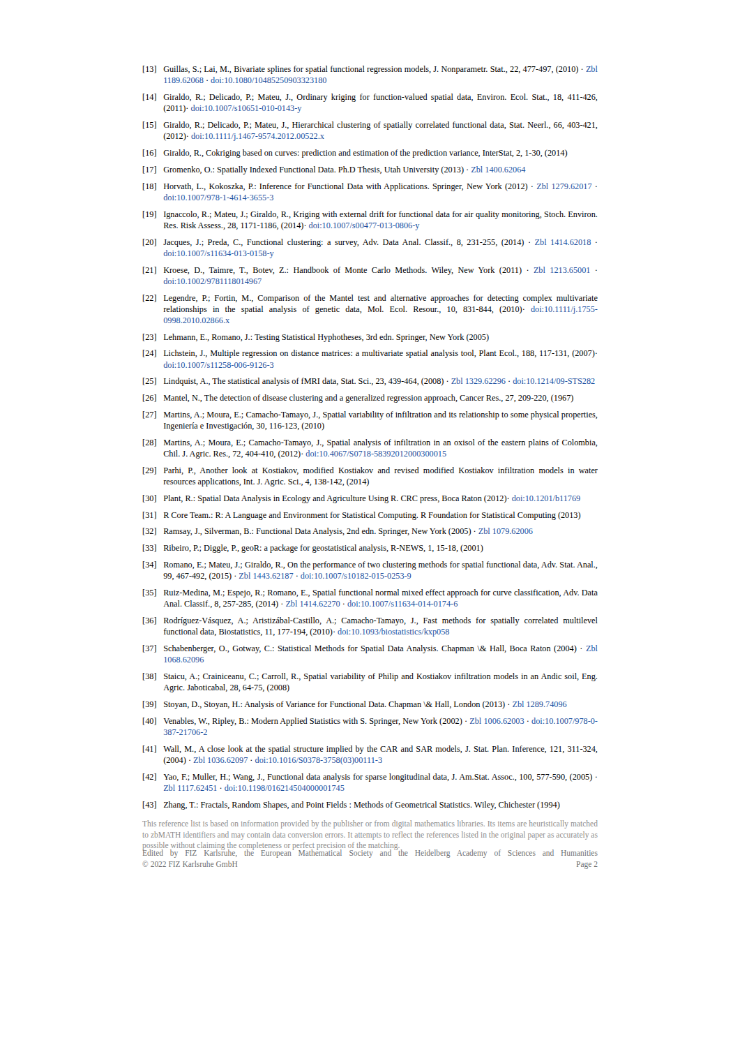[13] Guillas, S.; Lai, M., Bivariate splines for spatial functional regression models, J. Nonparametr. Stat., 22, 477-497, (2010) · Zbl 1189.62068 · doi:10.1080/10485250903323180
[14] Giraldo, R.; Delicado, P.; Mateu, J., Ordinary kriging for function-valued spatial data, Environ. Ecol. Stat., 18, 411-426, (2011)· doi:10.1007/s10651-010-0143-y
[15] Giraldo, R.; Delicado, P.; Mateu, J., Hierarchical clustering of spatially correlated functional data, Stat. Neerl., 66, 403-421, (2012)· doi:10.1111/j.1467-9574.2012.00522.x
[16] Giraldo, R., Cokriging based on curves: prediction and estimation of the prediction variance, InterStat, 2, 1-30, (2014)
[17] Gromenko, O.: Spatially Indexed Functional Data. Ph.D Thesis, Utah University (2013) · Zbl 1400.62064
[18] Horvath, L., Kokoszka, P.: Inference for Functional Data with Applications. Springer, New York (2012) · Zbl 1279.62017 · doi:10.1007/978-1-4614-3655-3
[19] Ignaccolo, R.; Mateu, J.; Giraldo, R., Kriging with external drift for functional data for air quality monitoring, Stoch. Environ. Res. Risk Assess., 28, 1171-1186, (2014)· doi:10.1007/s00477-013-0806-y
[20] Jacques, J.; Preda, C., Functional clustering: a survey, Adv. Data Anal. Classif., 8, 231-255, (2014) · Zbl 1414.62018 · doi:10.1007/s11634-013-0158-y
[21] Kroese, D., Taimre, T., Botev, Z.: Handbook of Monte Carlo Methods. Wiley, New York (2011) · Zbl 1213.65001 · doi:10.1002/9781118014967
[22] Legendre, P.; Fortin, M., Comparison of the Mantel test and alternative approaches for detecting complex multivariate relationships in the spatial analysis of genetic data, Mol. Ecol. Resour., 10, 831-844, (2010)· doi:10.1111/j.1755-0998.2010.02866.x
[23] Lehmann, E., Romano, J.: Testing Statistical Hyphotheses, 3rd edn. Springer, New York (2005)
[24] Lichstein, J., Multiple regression on distance matrices: a multivariate spatial analysis tool, Plant Ecol., 188, 117-131, (2007)· doi:10.1007/s11258-006-9126-3
[25] Lindquist, A., The statistical analysis of fMRI data, Stat. Sci., 23, 439-464, (2008) · Zbl 1329.62296 · doi:10.1214/09-STS282
[26] Mantel, N., The detection of disease clustering and a generalized regression approach, Cancer Res., 27, 209-220, (1967)
[27] Martins, A.; Moura, E.; Camacho-Tamayo, J., Spatial variability of infiltration and its relationship to some physical properties, Ingeniería e Investigación, 30, 116-123, (2010)
[28] Martins, A.; Moura, E.; Camacho-Tamayo, J., Spatial analysis of infiltration in an oxisol of the eastern plains of Colombia, Chil. J. Agric. Res., 72, 404-410, (2012)· doi:10.4067/S0718-58392012000300015
[29] Parhi, P., Another look at Kostiakov, modified Kostiakov and revised modified Kostiakov infiltration models in water resources applications, Int. J. Agric. Sci., 4, 138-142, (2014)
[30] Plant, R.: Spatial Data Analysis in Ecology and Agriculture Using R. CRC press, Boca Raton (2012)· doi:10.1201/b11769
[31] R Core Team.: R: A Language and Environment for Statistical Computing. R Foundation for Statistical Computing (2013)
[32] Ramsay, J., Silverman, B.: Functional Data Analysis, 2nd edn. Springer, New York (2005) · Zbl 1079.62006
[33] Ribeiro, P.; Diggle, P., geoR: a package for geostatistical analysis, R-NEWS, 1, 15-18, (2001)
[34] Romano, E.; Mateu, J.; Giraldo, R., On the performance of two clustering methods for spatial functional data, Adv. Stat. Anal., 99, 467-492, (2015) · Zbl 1443.62187 · doi:10.1007/s10182-015-0253-9
[35] Ruiz-Medina, M.; Espejo, R.; Romano, E., Spatial functional normal mixed effect approach for curve classification, Adv. Data Anal. Classif., 8, 257-285, (2014) · Zbl 1414.62270 · doi:10.1007/s11634-014-0174-6
[36] Rodríguez-Vásquez, A.; Aristizábal-Castillo, A.; Camacho-Tamayo, J., Fast methods for spatially correlated multilevel functional data, Biostatistics, 11, 177-194, (2010)· doi:10.1093/biostatistics/kxp058
[37] Schabenberger, O., Gotway, C.: Statistical Methods for Spatial Data Analysis. Chapman \& Hall, Boca Raton (2004) · Zbl 1068.62096
[38] Staicu, A.; Crainiceanu, C.; Carroll, R., Spatial variability of Philip and Kostiakov infiltration models in an Andic soil, Eng. Agric. Jaboticabal, 28, 64-75, (2008)
[39] Stoyan, D., Stoyan, H.: Analysis of Variance for Functional Data. Chapman \& Hall, London (2013) · Zbl 1289.74096
[40] Venables, W., Ripley, B.: Modern Applied Statistics with S. Springer, New York (2002) · Zbl 1006.62003 · doi:10.1007/978-0-387-21706-2
[41] Wall, M., A close look at the spatial structure implied by the CAR and SAR models, J. Stat. Plan. Inference, 121, 311-324, (2004) · Zbl 1036.62097 · doi:10.1016/S0378-3758(03)00111-3
[42] Yao, F.; Muller, H.; Wang, J., Functional data analysis for sparse longitudinal data, J. Am.Stat. Assoc., 100, 577-590, (2005) · Zbl 1117.62451 · doi:10.1198/016214504000001745
[43] Zhang, T.: Fractals, Random Shapes, and Point Fields : Methods of Geometrical Statistics. Wiley, Chichester (1994)
This reference list is based on information provided by the publisher or from digital mathematics libraries. Its items are heuristically matched to zbMATH identifiers and may contain data conversion errors. It attempts to reflect the references listed in the original paper as accurately as possible without claiming the completeness or perfect precision of the matching.
Edited by FIZ Karlsruhe, the European Mathematical Society and the Heidelberg Academy of Sciences and Humanities
© 2022 FIZ Karlsruhe GmbH Page 2